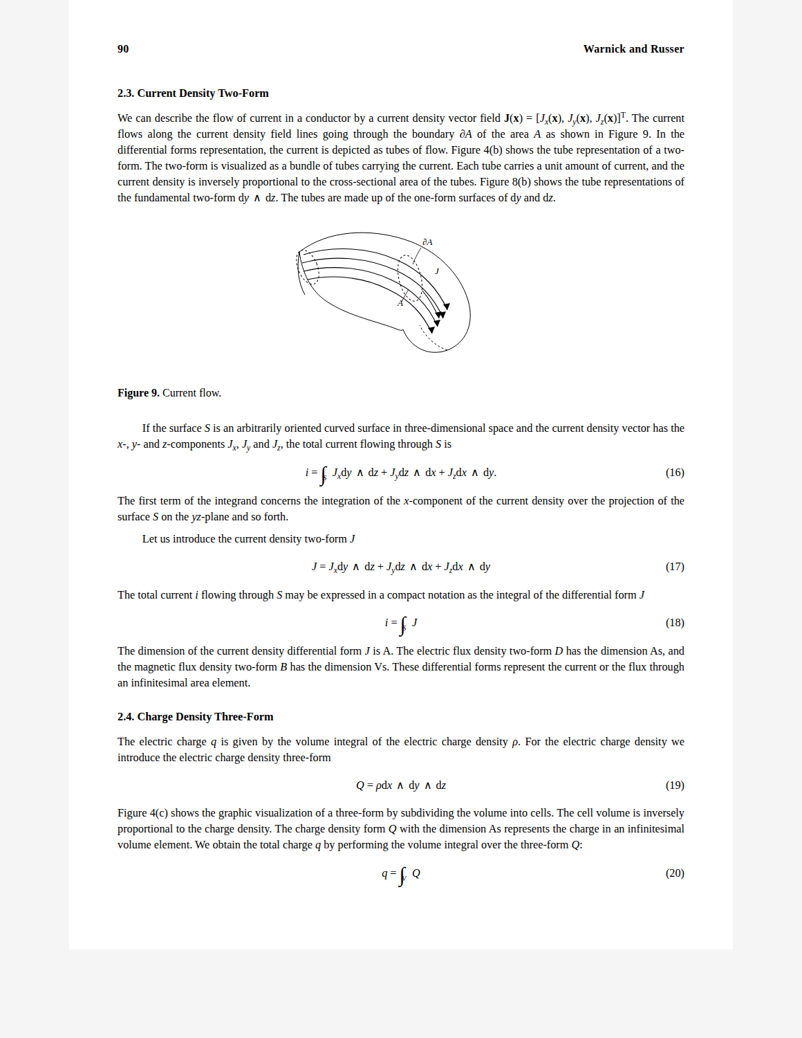90 Warnick and Russer
2.3. Current Density Two-Form
We can describe the flow of current in a conductor by a current density vector field J(x) = [Jx(x), Jy(x), Jz(x)]T. The current flows along the current density field lines going through the boundary ∂A of the area A as shown in Figure 9. In the differential forms representation, the current is depicted as tubes of flow. Figure 4(b) shows the tube representation of a two-form. The two-form is visualized as a bundle of tubes carrying the current. Each tube carries a unit amount of current, and the current density is inversely proportional to the cross-sectional area of the tubes. Figure 8(b) shows the tube representations of the fundamental two-form dy ∧ dz. The tubes are made up of the one-form surfaces of dy and dz.
∂A J A
Figure 9. Current flow.
If the surface S is an arbitrarily oriented curved surface in three-dimensional space and the current density vector has the x-, y- and z-components Jx, Jy and Jz, the total current flowing through S is
i = ∫S Jxdy ∧ dz + Jydz ∧ dx + Jzdx ∧ dy. (16)
The first term of the integrand concerns the integration of the x-component of the current density over the projection of the surface S on the yz-plane and so forth.
Let us introduce the current density two-form J
J = Jxdy ∧ dz + Jydz ∧ dx + Jzdx ∧ dy (17)
The total current i flowing through S may be expressed in a compact notation as the integral of the differential form J
i = ∫S J (18)
The dimension of the current density differential form J is A. The electric flux density two-form D has the dimension As, and the magnetic flux density two-form B has the dimension Vs. These differential forms represent the current or the flux through an infinitesimal area element.
2.4. Charge Density Three-Form
The electric charge q is given by the volume integral of the electric charge density ρ. For the electric charge density we introduce the electric charge density three-form
Q = ρdx ∧ dy ∧ dz (19)
Figure 4(c) shows the graphic visualization of a three-form by subdividing the volume into cells. The cell volume is inversely proportional to the charge density. The charge density form Q with the dimension As represents the charge in an infinitesimal volume element. We obtain the total charge q by performing the volume integral over the three-form Q:
q = ∫V Q (20)